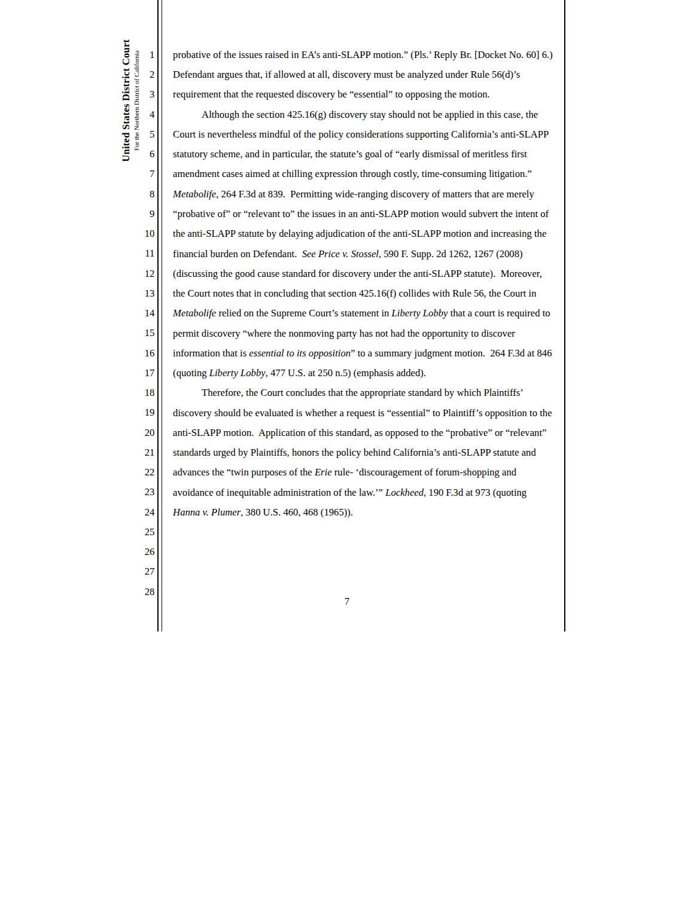1
2
3
4
5
6
7
8
9
10
11
12
13
14
15
16
17
18
19
20
21
22
23
24
25
26
27
28
United States District Court For the Northern District of California
probative of the issues raised in EA’s anti-SLAPP motion.” (Pls.’ Reply Br. [Docket No. 60] 6.) Defendant argues that, if allowed at all, discovery must be analyzed under Rule 56(d)’s requirement that the requested discovery be “essential” to opposing the motion.
Although the section 425.16(g) discovery stay should not be applied in this case, the Court is nevertheless mindful of the policy considerations supporting California’s anti-SLAPP statutory scheme, and in particular, the statute’s goal of “early dismissal of meritless first amendment cases aimed at chilling expression through costly, time-consuming litigation.” Metabolife, 264 F.3d at 839. Permitting wide-ranging discovery of matters that are merely “probative of” or “relevant to” the issues in an anti-SLAPP motion would subvert the intent of the anti-SLAPP statute by delaying adjudication of the anti-SLAPP motion and increasing the financial burden on Defendant. See Price v. Stossel, 590 F. Supp. 2d 1262, 1267 (2008) (discussing the good cause standard for discovery under the anti-SLAPP statute). Moreover, the Court notes that in concluding that section 425.16(f) collides with Rule 56, the Court in Metabolife relied on the Supreme Court’s statement in Liberty Lobby that a court is required to permit discovery “where the nonmoving party has not had the opportunity to discover information that is essential to its opposition” to a summary judgment motion. 264 F.3d at 846 (quoting Liberty Lobby, 477 U.S. at 250 n.5) (emphasis added).
Therefore, the Court concludes that the appropriate standard by which Plaintiffs’ discovery should be evaluated is whether a request is “essential” to Plaintiff’s opposition to the anti-SLAPP motion. Application of this standard, as opposed to the “probative” or “relevant” standards urged by Plaintiffs, honors the policy behind California’s anti-SLAPP statute and advances the “twin purposes of the Erie rule- ‘discouragement of forum-shopping and avoidance of inequitable administration of the law.’” Lockheed, 190 F.3d at 973 (quoting Hanna v. Plumer, 380 U.S. 460, 468 (1965)).
7